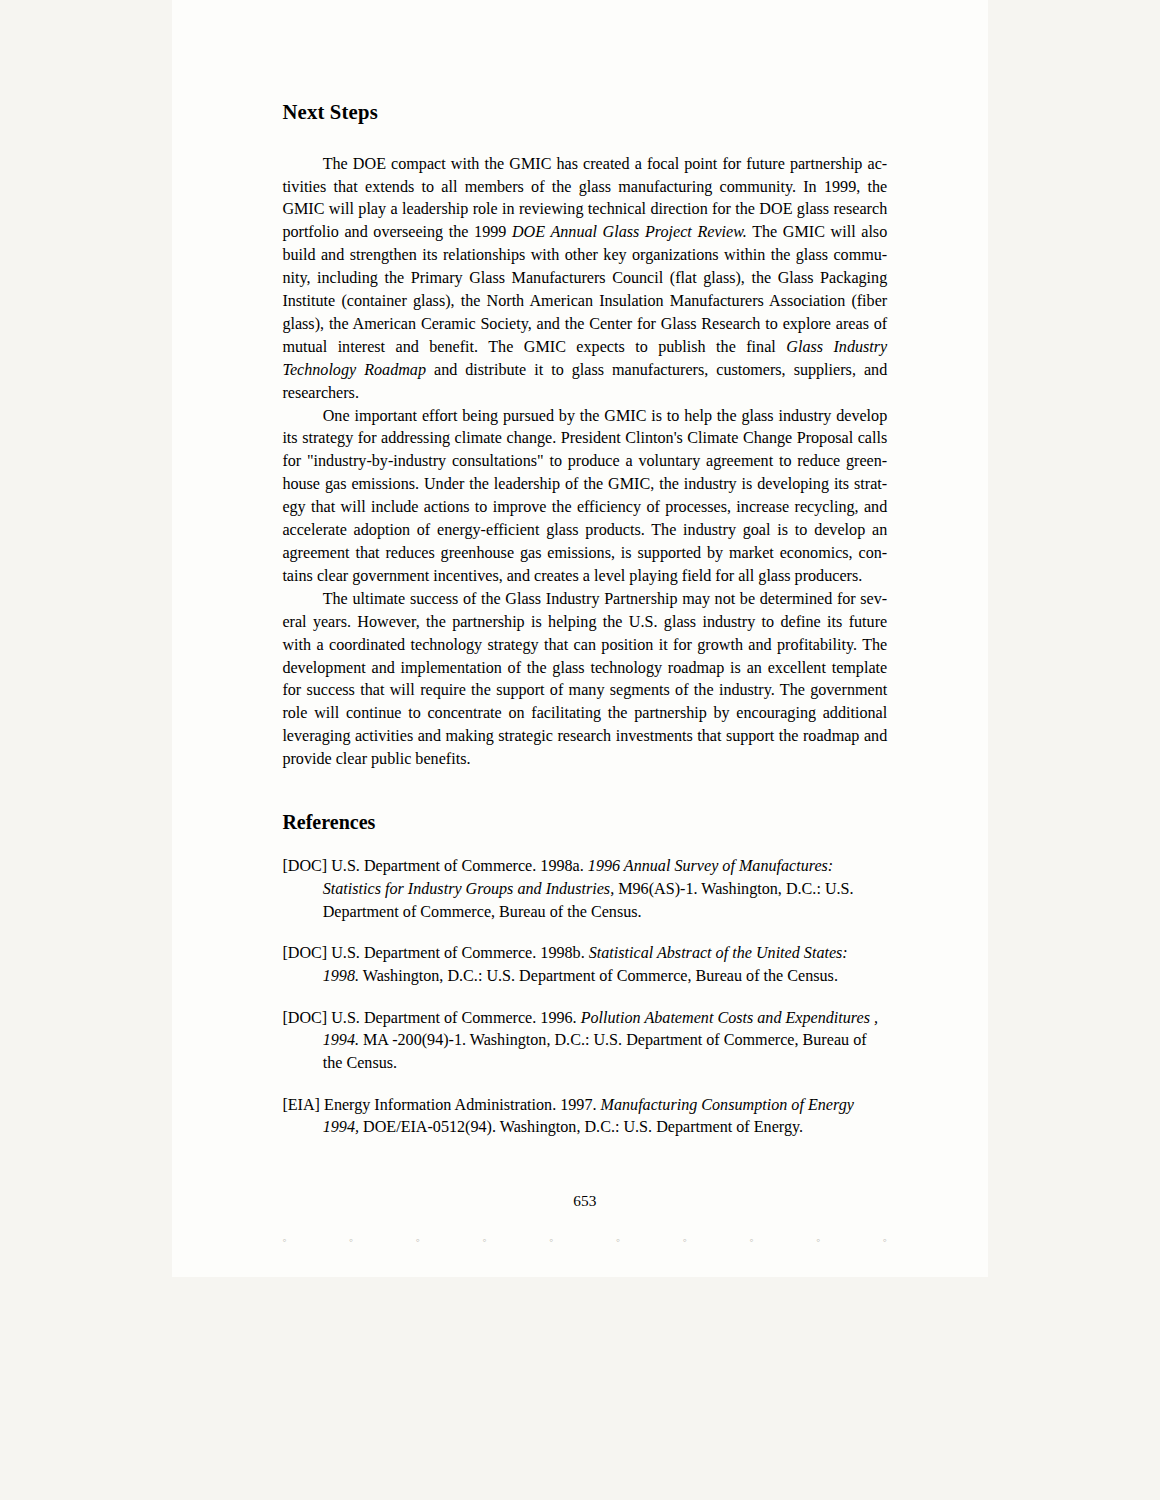Next Steps
The DOE compact with the GMIC has created a focal point for future partnership activities that extends to all members of the glass manufacturing community. In 1999, the GMIC will play a leadership role in reviewing technical direction for the DOE glass research portfolio and overseeing the 1999 DOE Annual Glass Project Review. The GMIC will also build and strengthen its relationships with other key organizations within the glass community, including the Primary Glass Manufacturers Council (flat glass), the Glass Packaging Institute (container glass), the North American Insulation Manufacturers Association (fiber glass), the American Ceramic Society, and the Center for Glass Research to explore areas of mutual interest and benefit. The GMIC expects to publish the final Glass Industry Technology Roadmap and distribute it to glass manufacturers, customers, suppliers, and researchers.
One important effort being pursued by the GMIC is to help the glass industry develop its strategy for addressing climate change. President Clinton's Climate Change Proposal calls for "industry-by-industry consultations" to produce a voluntary agreement to reduce greenhouse gas emissions. Under the leadership of the GMIC, the industry is developing its strategy that will include actions to improve the efficiency of processes, increase recycling, and accelerate adoption of energy-efficient glass products. The industry goal is to develop an agreement that reduces greenhouse gas emissions, is supported by market economics, contains clear government incentives, and creates a level playing field for all glass producers.
The ultimate success of the Glass Industry Partnership may not be determined for several years. However, the partnership is helping the U.S. glass industry to define its future with a coordinated technology strategy that can position it for growth and profitability. The development and implementation of the glass technology roadmap is an excellent template for success that will require the support of many segments of the industry. The government role will continue to concentrate on facilitating the partnership by encouraging additional leveraging activities and making strategic research investments that support the roadmap and provide clear public benefits.
References
[DOC] U.S. Department of Commerce. 1998a. 1996 Annual Survey of Manufactures: Statistics for Industry Groups and Industries, M96(AS)-1. Washington, D.C.: U.S. Department of Commerce, Bureau of the Census.
[DOC] U.S. Department of Commerce. 1998b. Statistical Abstract of the United States: 1998. Washington, D.C.: U.S. Department of Commerce, Bureau of the Census.
[DOC] U.S. Department of Commerce. 1996. Pollution Abatement Costs and Expenditures , 1994. MA -200(94)-1. Washington, D.C.: U.S. Department of Commerce, Bureau of the Census.
[EIA] Energy Information Administration. 1997. Manufacturing Consumption of Energy 1994, DOE/EIA-0512(94). Washington, D.C.: U.S. Department of Energy.
653
◦◦◦◦◦◦◦◦◦◦